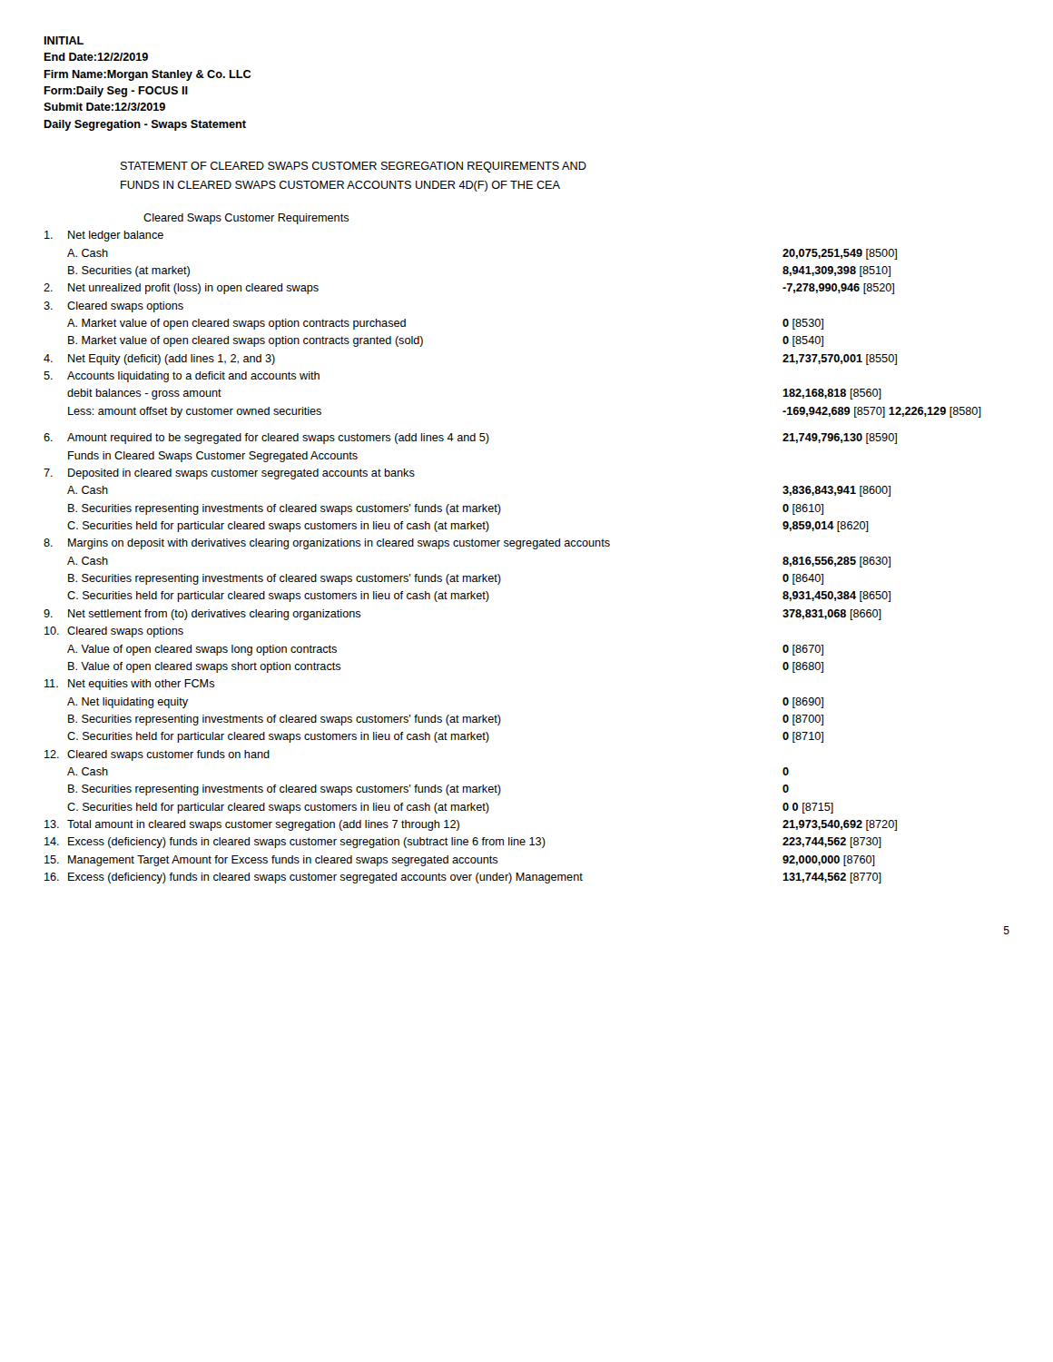INITIAL
End Date:12/2/2019
Firm Name:Morgan Stanley & Co. LLC
Form:Daily Seg - FOCUS II
Submit Date:12/3/2019
Daily Segregation - Swaps Statement
STATEMENT OF CLEARED SWAPS CUSTOMER SEGREGATION REQUIREMENTS AND
FUNDS IN CLEARED SWAPS CUSTOMER ACCOUNTS UNDER 4D(F) OF THE CEA
| | Cleared Swaps Customer Requirements | |
| 1. | Net ledger balance | |
| | A. Cash | 20,075,251,549 [8500] |
| | B. Securities (at market) | 8,941,309,398 [8510] |
| 2. | Net unrealized profit (loss) in open cleared swaps | -7,278,990,946 [8520] |
| 3. | Cleared swaps options | |
| | A. Market value of open cleared swaps option contracts purchased | 0 [8530] |
| | B. Market value of open cleared swaps option contracts granted (sold) | 0 [8540] |
| 4. | Net Equity (deficit) (add lines 1, 2, and 3) | 21,737,570,001 [8550] |
| 5. | Accounts liquidating to a deficit and accounts with | |
| | debit balances - gross amount | 182,168,818 [8560] |
| | Less: amount offset by customer owned securities | -169,942,689 [8570] 12,226,129 [8580] |
| 6. | Amount required to be segregated for cleared swaps customers (add lines 4 and 5) | 21,749,796,130 [8590] |
| | Funds in Cleared Swaps Customer Segregated Accounts | |
| 7. | Deposited in cleared swaps customer segregated accounts at banks | |
| | A. Cash | 3,836,843,941 [8600] |
| | B. Securities representing investments of cleared swaps customers' funds (at market) | 0 [8610] |
| | C. Securities held for particular cleared swaps customers in lieu of cash (at market) | 9,859,014 [8620] |
| 8. | Margins on deposit with derivatives clearing organizations in cleared swaps customer segregated accounts | |
| | A. Cash | 8,816,556,285 [8630] |
| | B. Securities representing investments of cleared swaps customers' funds (at market) | 0 [8640] |
| | C. Securities held for particular cleared swaps customers in lieu of cash (at market) | 8,931,450,384 [8650] |
| 9. | Net settlement from (to) derivatives clearing organizations | 378,831,068 [8660] |
| 10. | Cleared swaps options | |
| | A. Value of open cleared swaps long option contracts | 0 [8670] |
| | B. Value of open cleared swaps short option contracts | 0 [8680] |
| 11. | Net equities with other FCMs | |
| | A. Net liquidating equity | 0 [8690] |
| | B. Securities representing investments of cleared swaps customers' funds (at market) | 0 [8700] |
| | C. Securities held for particular cleared swaps customers in lieu of cash (at market) | 0 [8710] |
| 12. | Cleared swaps customer funds on hand | |
| | A. Cash | 0 |
| | B. Securities representing investments of cleared swaps customers' funds (at market) | 0 |
| | C. Securities held for particular cleared swaps customers in lieu of cash (at market) | 0 0 [8715] |
| 13. | Total amount in cleared swaps customer segregation (add lines 7 through 12) | 21,973,540,692 [8720] |
| 14. | Excess (deficiency) funds in cleared swaps customer segregation (subtract line 6 from line 13) | 223,744,562 [8730] |
| 15. | Management Target Amount for Excess funds in cleared swaps segregated accounts | 92,000,000 [8760] |
| 16. | Excess (deficiency) funds in cleared swaps customer segregated accounts over (under) Management | 131,744,562 [8770] |
5